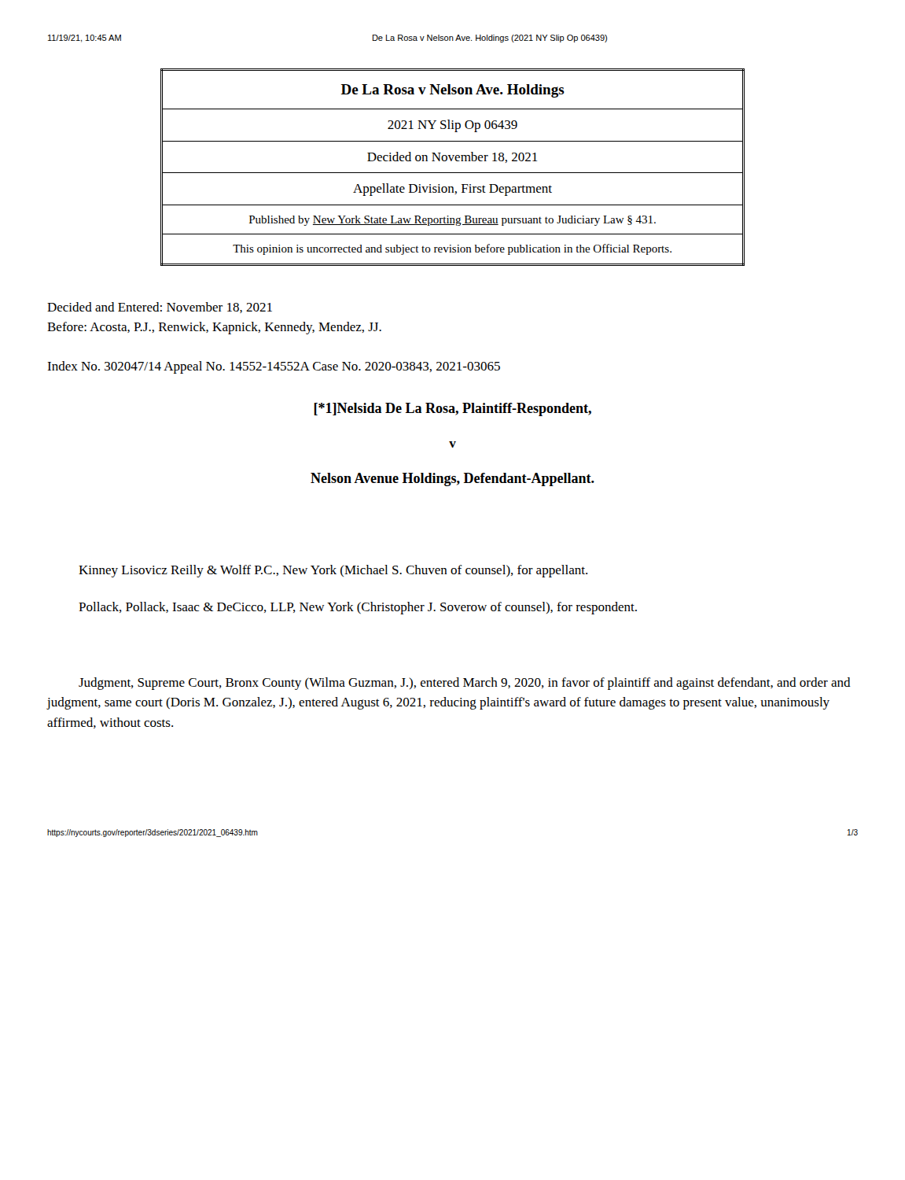11/19/21, 10:45 AM
De La Rosa v Nelson Ave. Holdings (2021 NY Slip Op 06439)
| De La Rosa v Nelson Ave. Holdings |
| 2021 NY Slip Op 06439 |
| Decided on November 18, 2021 |
| Appellate Division, First Department |
| Published by New York State Law Reporting Bureau pursuant to Judiciary Law § 431. |
| This opinion is uncorrected and subject to revision before publication in the Official Reports. |
Decided and Entered: November 18, 2021
Before: Acosta, P.J., Renwick, Kapnick, Kennedy, Mendez, JJ.
Index No. 302047/14 Appeal No. 14552-14552A Case No. 2020-03843, 2021-03065
[*1]Nelsida De La Rosa, Plaintiff-Respondent,
v
Nelson Avenue Holdings, Defendant-Appellant.
Kinney Lisovicz Reilly & Wolff P.C., New York (Michael S. Chuven of counsel), for appellant.
Pollack, Pollack, Isaac & DeCicco, LLP, New York (Christopher J. Soverow of counsel), for respondent.
Judgment, Supreme Court, Bronx County (Wilma Guzman, J.), entered March 9, 2020, in favor of plaintiff and against defendant, and order and judgment, same court (Doris M. Gonzalez, J.), entered August 6, 2021, reducing plaintiff's award of future damages to present value, unanimously affirmed, without costs.
https://nycourts.gov/reporter/3dseries/2021/2021_06439.htm
1/3